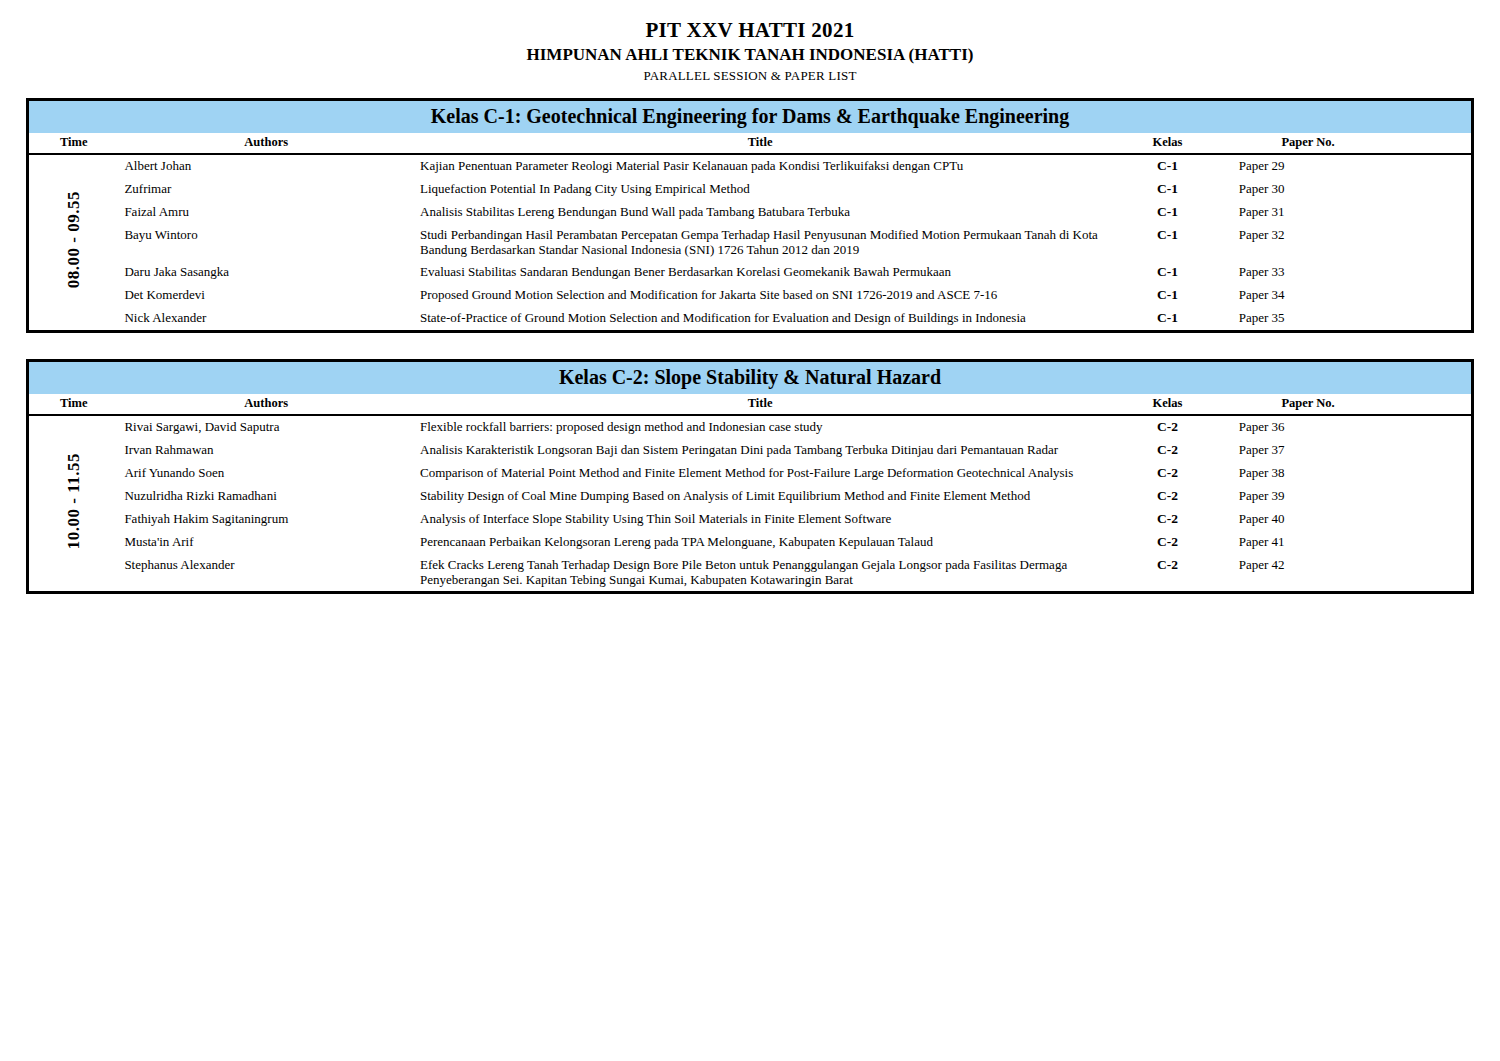PIT XXV HATTI 2021
HIMPUNAN AHLI TEKNIK TANAH INDONESIA (HATTI)
PARALLEL SESSION & PAPER LIST
Kelas C-1: Geotechnical Engineering for Dams & Earthquake Engineering
| Time | Authors | Title | Kelas | Paper No. | |
| --- | --- | --- | --- | --- | --- |
| 08.00 - 09.55 | Albert Johan | Kajian Penentuan Parameter Reologi Material Pasir Kelanauan pada Kondisi Terlikuifaksi dengan CPTu | C-1 | Paper 29 | |
| Zufrimar | Liquefaction Potential In Padang City Using Empirical Method | C-1 | Paper 30 | |
| Faizal Amru | Analisis Stabilitas Lereng Bendungan Bund Wall pada Tambang Batubara Terbuka | C-1 | Paper 31 | |
| Bayu Wintoro | Studi Perbandingan Hasil Perambatan Percepatan Gempa Terhadap Hasil Penyusunan Modified Motion Permukaan Tanah di Kota Bandung Berdasarkan Standar Nasional Indonesia (SNI) 1726 Tahun 2012 dan 2019 | C-1 | Paper 32 | |
| Daru Jaka Sasangka | Evaluasi Stabilitas Sandaran Bendungan Bener Berdasarkan Korelasi Geomekanik Bawah Permukaan | C-1 | Paper 33 | |
| Det Komerdevi | Proposed Ground Motion Selection and Modification for Jakarta Site based on SNI 1726-2019 and ASCE 7-16 | C-1 | Paper 34 | |
| Nick Alexander | State-of-Practice of Ground Motion Selection and Modification for Evaluation and Design of Buildings in Indonesia | C-1 | Paper 35 | |
Kelas C-2: Slope Stability & Natural Hazard
| Time | Authors | Title | Kelas | Paper No. | |
| --- | --- | --- | --- | --- | --- |
| 10.00 - 11.55 | Rivai Sargawi, David Saputra | Flexible rockfall barriers: proposed design method and Indonesian case study | C-2 | Paper 36 | |
| Irvan Rahmawan | Analisis Karakteristik Longsoran Baji dan Sistem Peringatan Dini pada Tambang Terbuka Ditinjau dari Pemantauan Radar | C-2 | Paper 37 | |
| Arif Yunando Soen | Comparison of Material Point Method and Finite Element Method for Post-Failure Large Deformation Geotechnical Analysis | C-2 | Paper 38 | |
| Nuzulridha Rizki Ramadhani | Stability Design of Coal Mine Dumping Based on Analysis of Limit Equilibrium Method and Finite Element Method | C-2 | Paper 39 | |
| Fathiyah Hakim Sagitaningrum | Analysis of Interface Slope Stability Using Thin Soil Materials in Finite Element Software | C-2 | Paper 40 | |
| Musta'in Arif | Perencanaan Perbaikan Kelongsoran Lereng pada TPA Melonguane, Kabupaten Kepulauan Talaud | C-2 | Paper 41 | |
| Stephanus Alexander | Efek Cracks Lereng Tanah Terhadap Design Bore Pile Beton untuk Penanggulangan Gejala Longsor pada Fasilitas Dermaga Penyeberangan Sei. Kapitan Tebing Sungai Kumai, Kabupaten Kotawaringin Barat | C-2 | Paper 42 | |